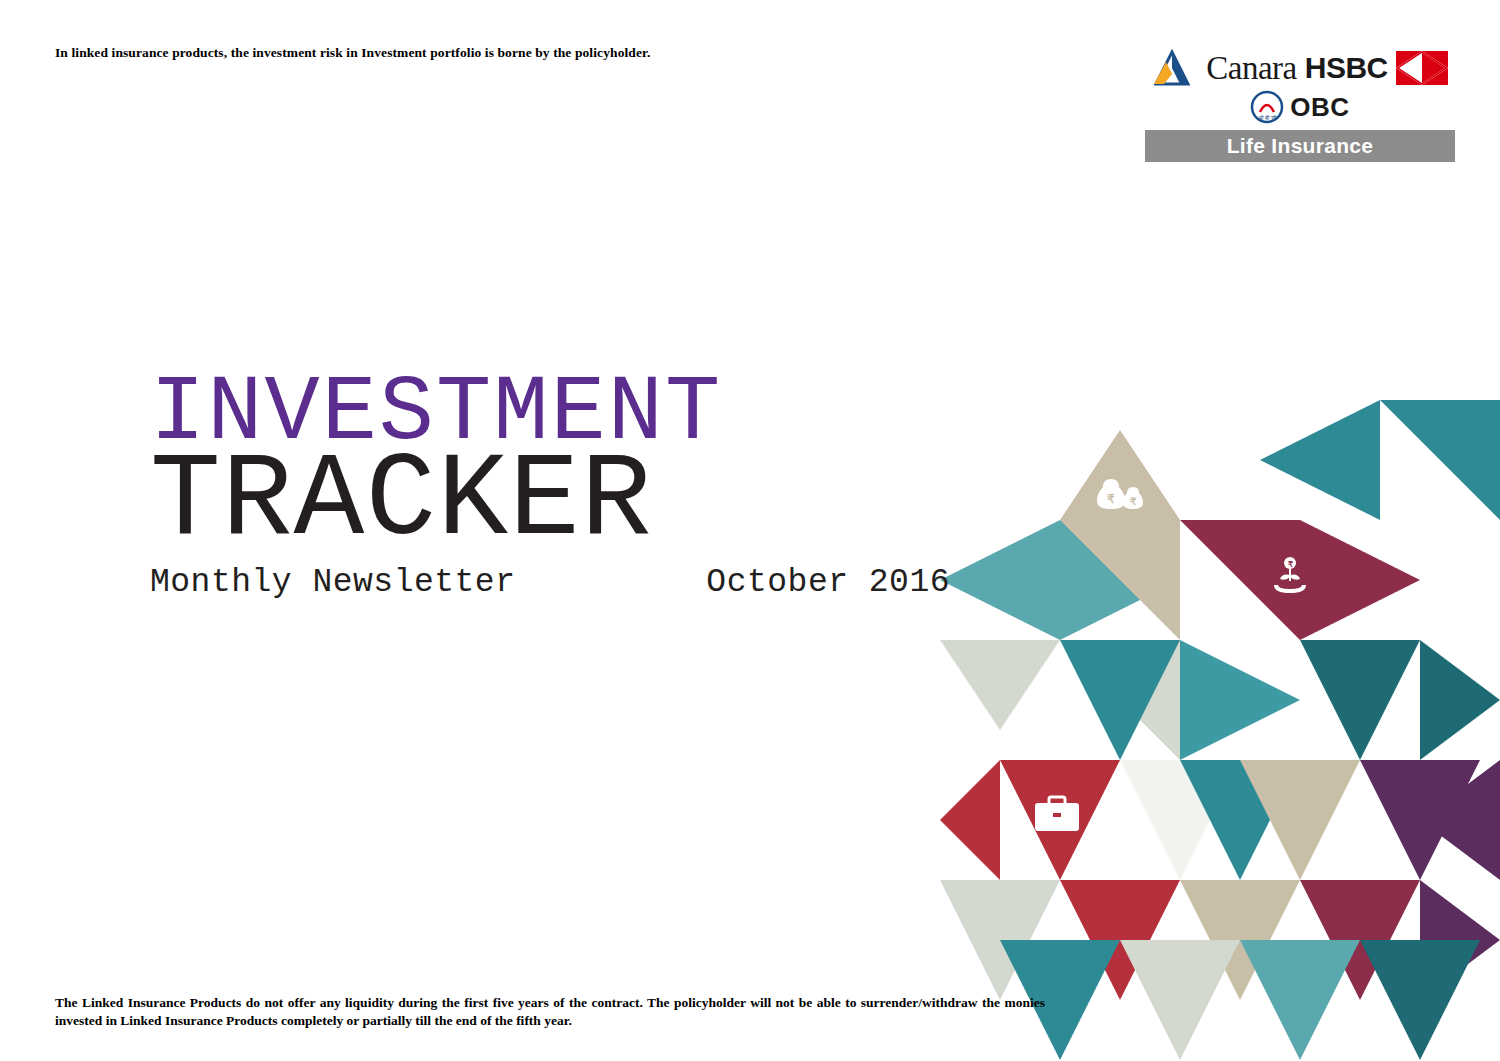In linked insurance products, the investment risk in Investment portfolio is borne by the policyholder.
Canara HSBC
ओ बी सी
OBC
Life Insurance
INVESTMENT
TRACKER
Monthly Newsletter October 2016
₹ ₹ ₹
The Linked Insurance Products do not offer any liquidity during the first five years of the contract. The policyholder will not be able to surrender/withdraw the monies invested in Linked Insurance Products completely or partially till the end of the fifth year.